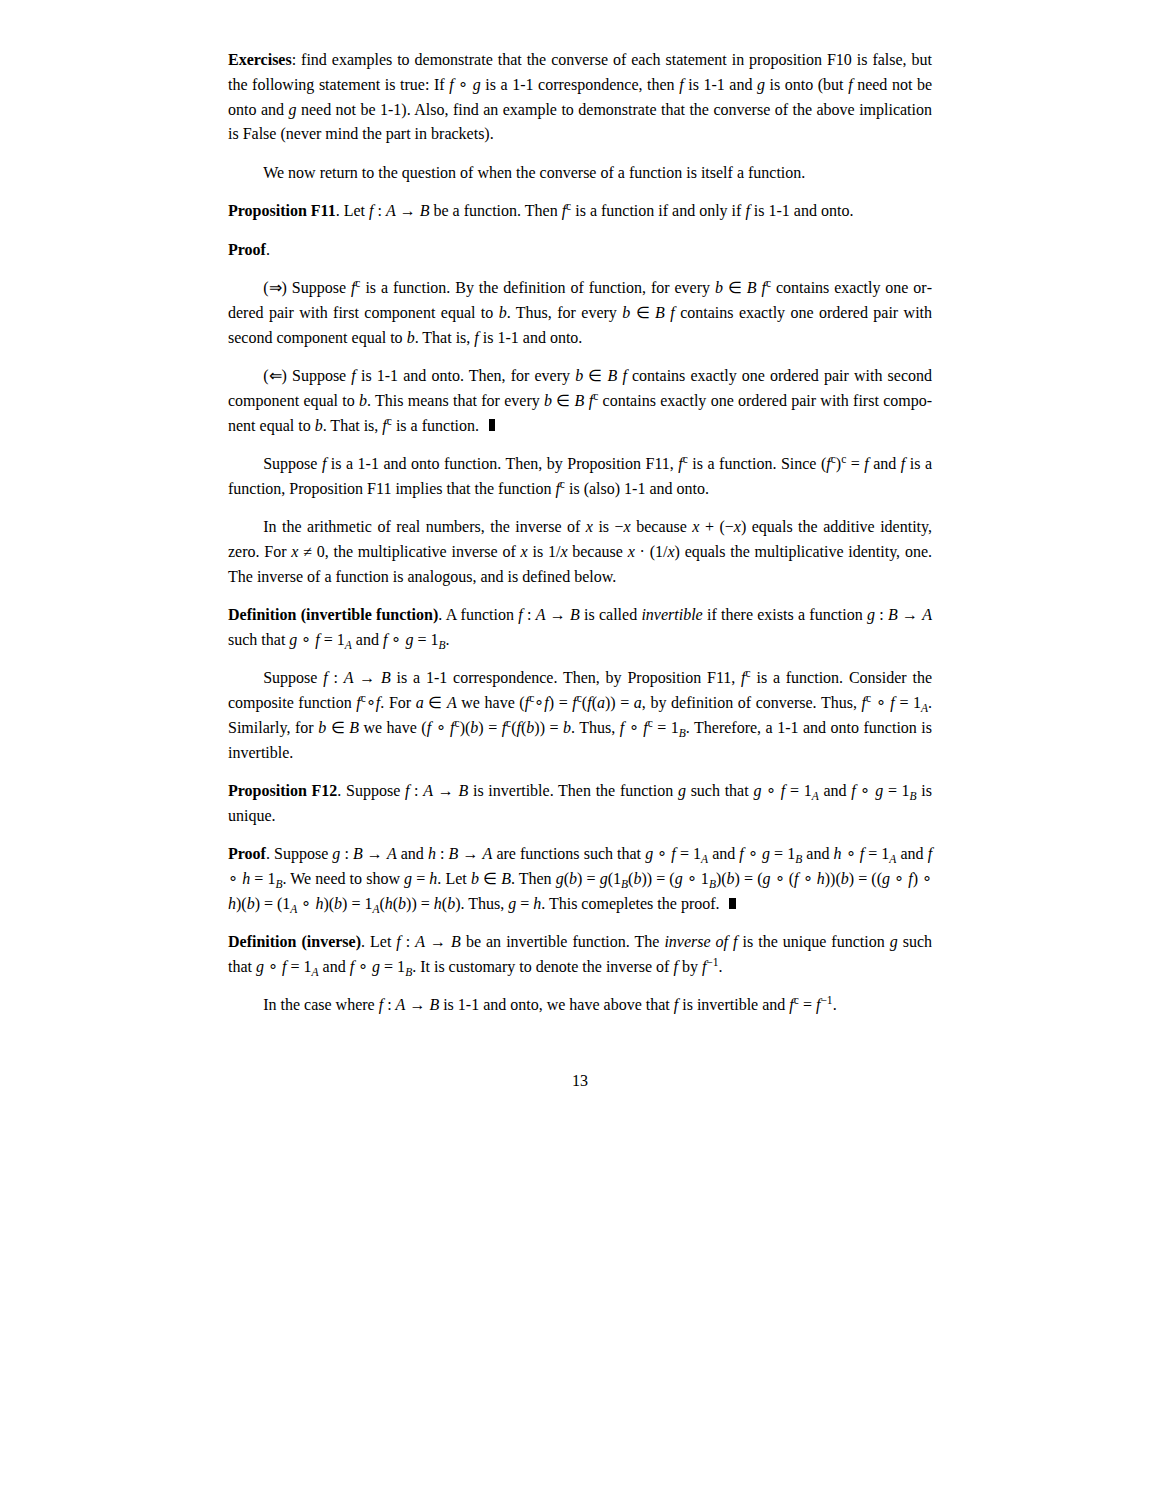Exercises: find examples to demonstrate that the converse of each statement in proposition F10 is false, but the following statement is true: If f ∘ g is a 1-1 correspondence, then f is 1-1 and g is onto (but f need not be onto and g need not be 1-1). Also, find an example to demonstrate that the converse of the above implication is False (never mind the part in brackets).
We now return to the question of when the converse of a function is itself a function.
Proposition F11. Let f : A → B be a function. Then fc is a function if and only if f is 1-1 and onto.
Proof.
(⇒) Suppose fc is a function. By the definition of function, for every b ∈ B fc contains exactly one ordered pair with first component equal to b. Thus, for every b ∈ B f contains exactly one ordered pair with second component equal to b. That is, f is 1-1 and onto.
(⇐) Suppose f is 1-1 and onto. Then, for every b ∈ B f contains exactly one ordered pair with second component equal to b. This means that for every b ∈ B fc contains exactly one ordered pair with first component equal to b. That is, fc is a function.
Suppose f is a 1-1 and onto function. Then, by Proposition F11, fc is a function. Since (fc)c = f and f is a function, Proposition F11 implies that the function fc is (also) 1-1 and onto.
In the arithmetic of real numbers, the inverse of x is −x because x + (−x) equals the additive identity, zero. For x ≠ 0, the multiplicative inverse of x is 1/x because x · (1/x) equals the multiplicative identity, one. The inverse of a function is analogous, and is defined below.
Definition (invertible function). A function f : A → B is called invertible if there exists a function g : B → A such that g ∘ f = 1A and f ∘ g = 1B.
Suppose f : A → B is a 1-1 correspondence. Then, by Proposition F11, fc is a function. Consider the composite function fc∘f. For a ∈ A we have (fc∘f) = fc(f(a)) = a, by definition of converse. Thus, fc ∘ f = 1A. Similarly, for b ∈ B we have (f ∘ fc)(b) = fc(f(b)) = b. Thus, f ∘ fc = 1B. Therefore, a 1-1 and onto function is invertible.
Proposition F12. Suppose f : A → B is invertible. Then the function g such that g ∘ f = 1A and f ∘ g = 1B is unique.
Proof. Suppose g : B → A and h : B → A are functions such that g ∘ f = 1A and f ∘ g = 1B and h ∘ f = 1A and f ∘ h = 1B. We need to show g = h. Let b ∈ B. Then g(b) = g(1B(b)) = (g ∘ 1B)(b) = (g ∘ (f ∘ h))(b) = ((g ∘ f) ∘ h)(b) = (1A ∘ h)(b) = 1A(h(b)) = h(b). Thus, g = h. This comepletes the proof.
Definition (inverse). Let f : A → B be an invertible function. The inverse of f is the unique function g such that g ∘ f = 1A and f ∘ g = 1B. It is customary to denote the inverse of f by f−1.
In the case where f : A → B is 1-1 and onto, we have above that f is invertible and fc = f−1.
13